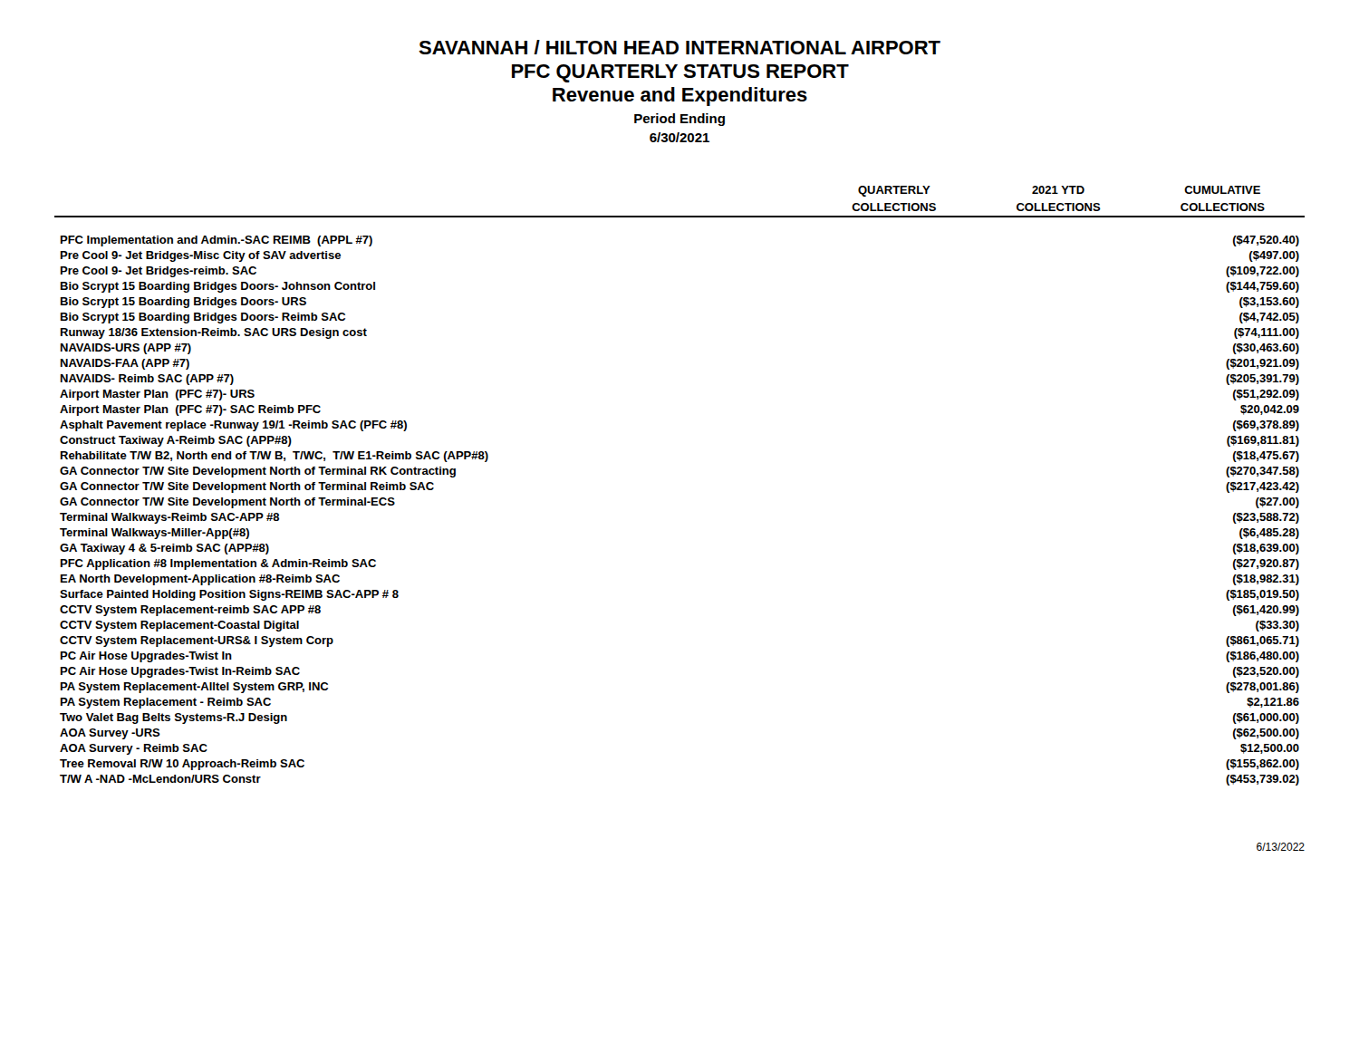SAVANNAH / HILTON HEAD INTERNATIONAL AIRPORT
PFC QUARTERLY STATUS REPORT
Revenue and Expenditures
Period Ending
6/30/2021
| | QUARTERLY | 2021 YTD | CUMULATIVE |
| --- | --- | --- | --- |
| | COLLECTIONS | COLLECTIONS | COLLECTIONS |
| PFC Implementation and Admin.-SAC REIMB (APPL #7) | | | ($47,520.40) |
| Pre Cool 9- Jet Bridges-Misc City of SAV advertise | | | ($497.00) |
| Pre Cool 9- Jet Bridges-reimb. SAC | | | ($109,722.00) |
| Bio Scrypt 15 Boarding Bridges Doors- Johnson Control | | | ($144,759.60) |
| Bio Scrypt 15 Boarding Bridges Doors- URS | | | ($3,153.60) |
| Bio Scrypt 15 Boarding Bridges Doors- Reimb SAC | | | ($4,742.05) |
| Runway 18/36 Extension-Reimb. SAC URS Design cost | | | ($74,111.00) |
| NAVAIDS-URS (APP #7) | | | ($30,463.60) |
| NAVAIDS-FAA (APP #7) | | | ($201,921.09) |
| NAVAIDS- Reimb SAC (APP #7) | | | ($205,391.79) |
| Airport Master Plan (PFC #7)- URS | | | ($51,292.09) |
| Airport Master Plan (PFC #7)- SAC Reimb PFC | | | $20,042.09 |
| Asphalt Pavement replace -Runway 19/1 -Reimb SAC (PFC #8) | | | ($69,378.89) |
| Construct Taxiway A-Reimb SAC (APP#8) | | | ($169,811.81) |
| Rehabilitate T/W B2, North end of T/W B, T/WC, T/W E1-Reimb SAC (APP#8) | | | ($18,475.67) |
| GA Connector T/W Site Development North of Terminal RK Contracting | | | ($270,347.58) |
| GA Connector T/W Site Development North of Terminal Reimb SAC | | | ($217,423.42) |
| GA Connector T/W Site Development North of Terminal-ECS | | | ($27.00) |
| Terminal Walkways-Reimb SAC-APP #8 | | | ($23,588.72) |
| Terminal Walkways-Miller-App(#8) | | | ($6,485.28) |
| GA Taxiway 4 & 5-reimb SAC (APP#8) | | | ($18,639.00) |
| PFC Application #8 Implementation & Admin-Reimb SAC | | | ($27,920.87) |
| EA North Development-Application #8-Reimb SAC | | | ($18,982.31) |
| Surface Painted Holding Position Signs-REIMB SAC-APP # 8 | | | ($185,019.50) |
| CCTV System Replacement-reimb SAC APP #8 | | | ($61,420.99) |
| CCTV System Replacement-Coastal Digital | | | ($33.30) |
| CCTV System Replacement-URS& I System Corp | | | ($861,065.71) |
| PC Air Hose Upgrades-Twist In | | | ($186,480.00) |
| PC Air Hose Upgrades-Twist In-Reimb SAC | | | ($23,520.00) |
| PA System Replacement-Alltel System GRP, INC | | | ($278,001.86) |
| PA System Replacement - Reimb SAC | | | $2,121.86 |
| Two Valet Bag Belts Systems-R.J Design | | | ($61,000.00) |
| AOA Survey -URS | | | ($62,500.00) |
| AOA Survery - Reimb SAC | | | $12,500.00 |
| Tree Removal R/W 10 Approach-Reimb SAC | | | ($155,862.00) |
| T/W A -NAD -McLendon/URS Constr | | | ($453,739.02) |
6/13/2022